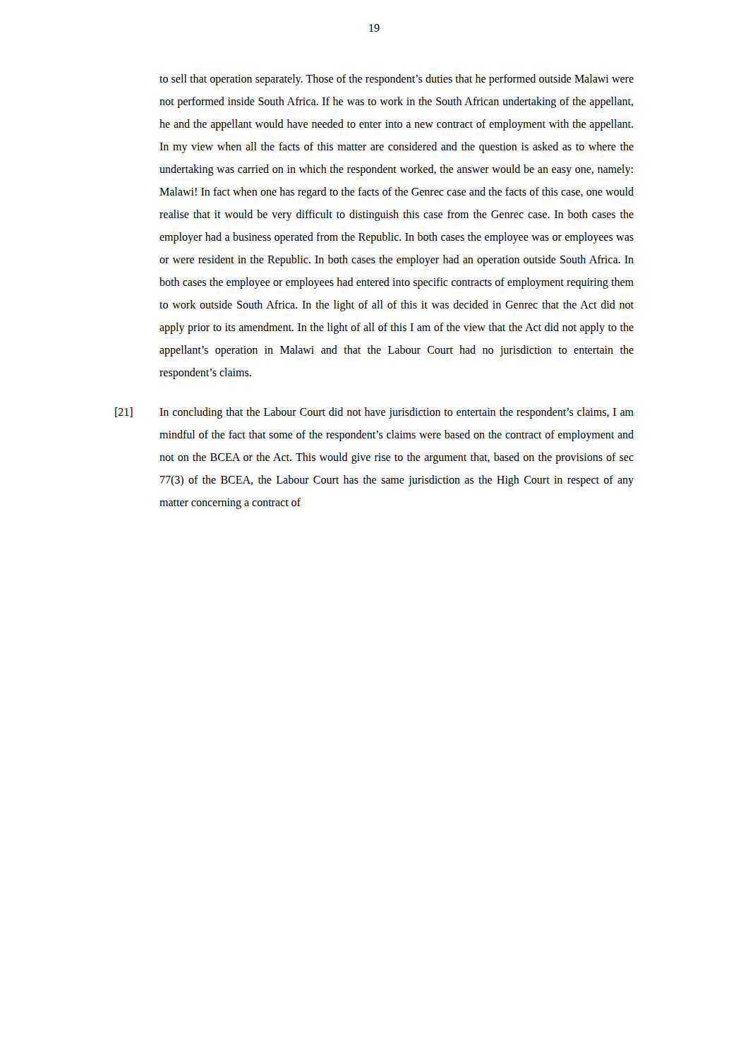19
to sell that operation separately. Those of the respondent’s duties that he performed outside Malawi were not performed inside South Africa. If he was to work in the South African undertaking of the appellant, he and the appellant would have needed to enter into a new contract of employment with the appellant. In my view when all the facts of this matter are considered and the question is asked as to where the undertaking was carried on in which the respondent worked, the answer would be an easy one, namely: Malawi! In fact when one has regard to the facts of the Genrec case and the facts of this case, one would realise that it would be very difficult to distinguish this case from the Genrec case. In both cases the employer had a business operated from the Republic. In both cases the employee was or employees was or were resident in the Republic. In both cases the employer had an operation outside South Africa. In both cases the employee or employees had entered into specific contracts of employment requiring them to work outside South Africa. In the light of all of this it was decided in Genrec that the Act did not apply prior to its amendment. In the light of all of this I am of the view that the Act did not apply to the appellant’s operation in Malawi and that the Labour Court had no jurisdiction to entertain the respondent’s claims.
[21] In concluding that the Labour Court did not have jurisdiction to entertain the respondent’s claims, I am mindful of the fact that some of the respondent’s claims were based on the contract of employment and not on the BCEA or the Act. This would give rise to the argument that, based on the provisions of sec 77(3) of the BCEA, the Labour Court has the same jurisdiction as the High Court in respect of any matter concerning a contract of